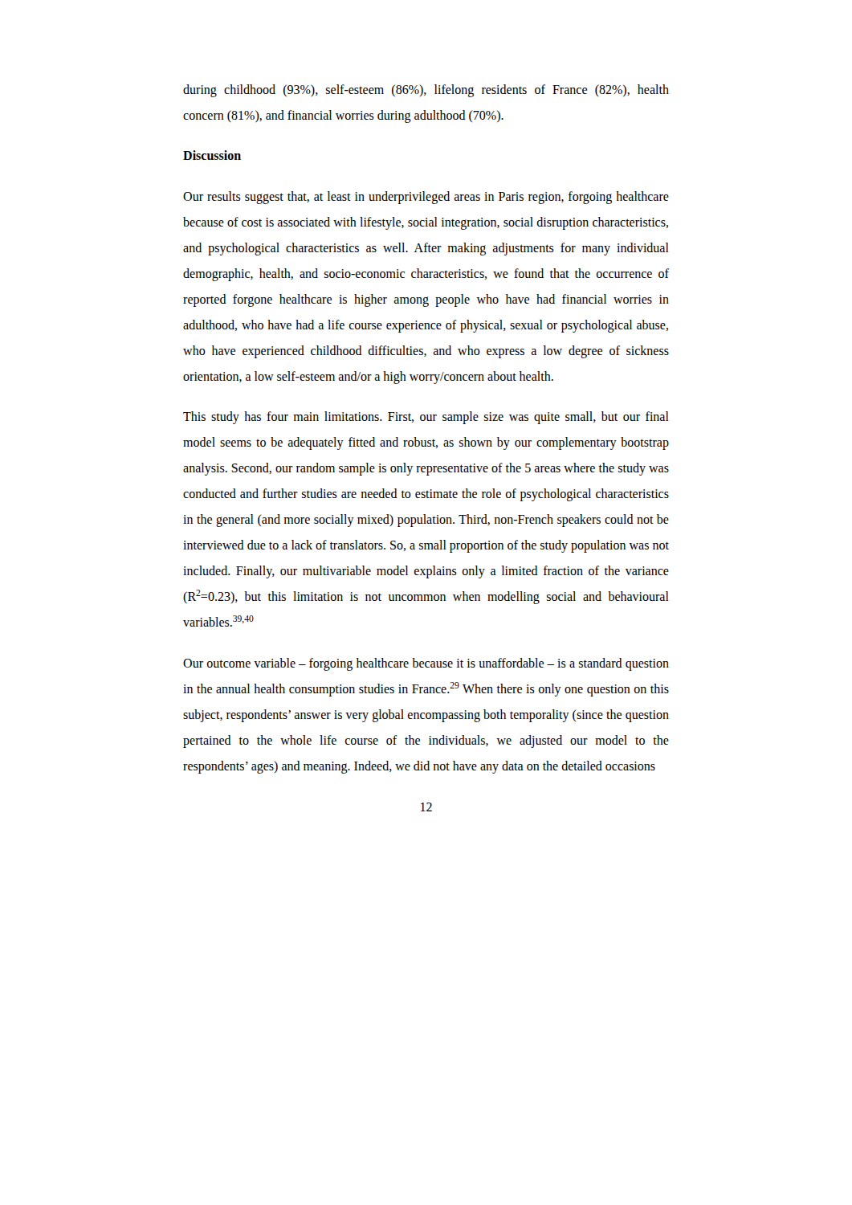during childhood (93%), self-esteem (86%), lifelong residents of France (82%), health concern (81%), and financial worries during adulthood (70%).
Discussion
Our results suggest that, at least in underprivileged areas in Paris region, forgoing healthcare because of cost is associated with lifestyle, social integration, social disruption characteristics, and psychological characteristics as well. After making adjustments for many individual demographic, health, and socio-economic characteristics, we found that the occurrence of reported forgone healthcare is higher among people who have had financial worries in adulthood, who have had a life course experience of physical, sexual or psychological abuse, who have experienced childhood difficulties, and who express a low degree of sickness orientation, a low self-esteem and/or a high worry/concern about health.
This study has four main limitations. First, our sample size was quite small, but our final model seems to be adequately fitted and robust, as shown by our complementary bootstrap analysis. Second, our random sample is only representative of the 5 areas where the study was conducted and further studies are needed to estimate the role of psychological characteristics in the general (and more socially mixed) population. Third, non-French speakers could not be interviewed due to a lack of translators. So, a small proportion of the study population was not included. Finally, our multivariable model explains only a limited fraction of the variance (R2=0.23), but this limitation is not uncommon when modelling social and behavioural variables.39,40
Our outcome variable – forgoing healthcare because it is unaffordable – is a standard question in the annual health consumption studies in France.29 When there is only one question on this subject, respondents’ answer is very global encompassing both temporality (since the question pertained to the whole life course of the individuals, we adjusted our model to the respondents’ ages) and meaning. Indeed, we did not have any data on the detailed occasions
12